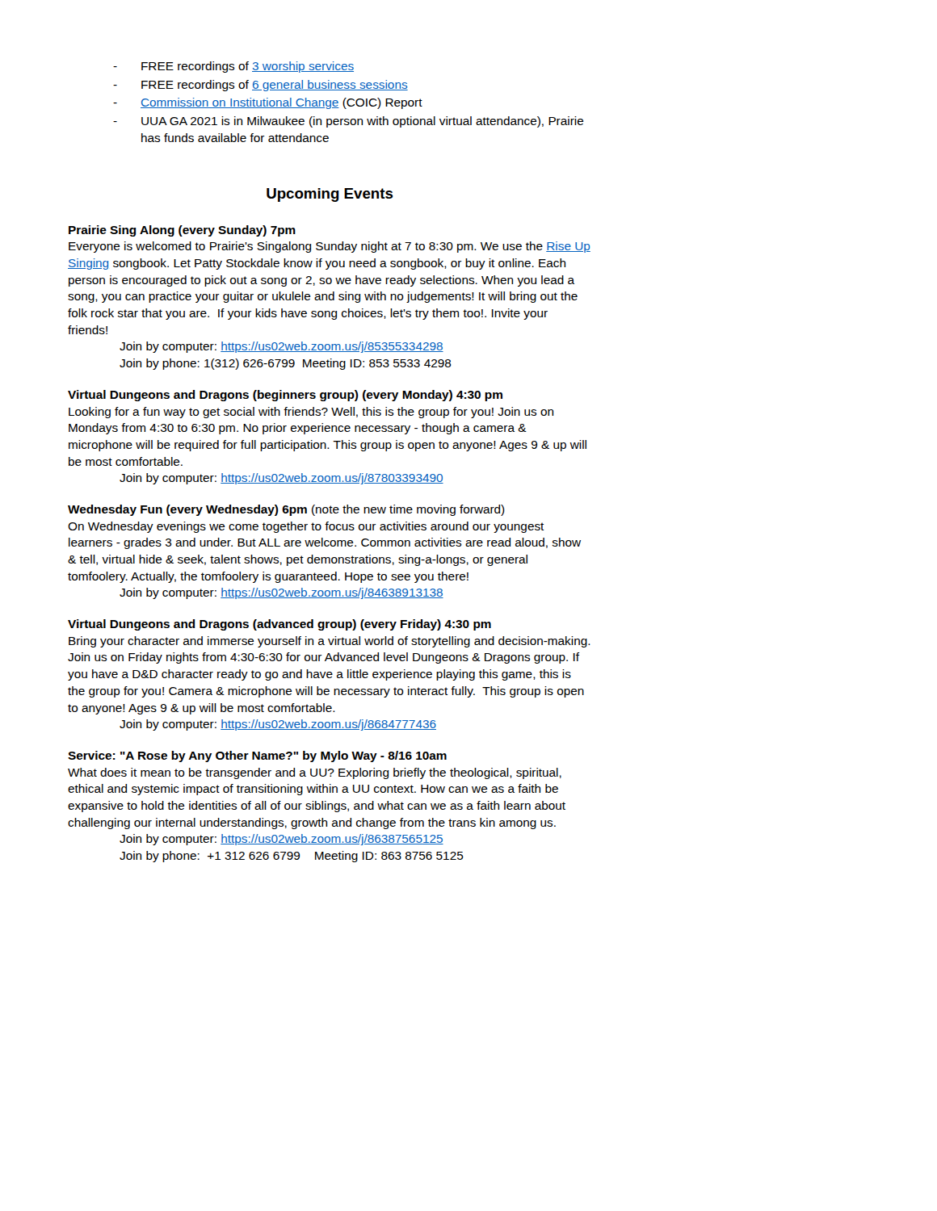FREE recordings of 3 worship services
FREE recordings of 6 general business sessions
Commission on Institutional Change (COIC) Report
UUA GA 2021 is in Milwaukee (in person with optional virtual attendance), Prairie has funds available for attendance
Upcoming Events
Prairie Sing Along (every Sunday) 7pm
Everyone is welcomed to Prairie's Singalong Sunday night at 7 to 8:30 pm. We use the Rise Up Singing songbook. Let Patty Stockdale know if you need a songbook, or buy it online. Each person is encouraged to pick out a song or 2, so we have ready selections. When you lead a song, you can practice your guitar or ukulele and sing with no judgements! It will bring out the folk rock star that you are. If your kids have song choices, let's try them too!. Invite your friends!
Join by computer: https://us02web.zoom.us/j/85355334298
Join by phone: 1(312) 626-6799 Meeting ID: 853 5533 4298
Virtual Dungeons and Dragons (beginners group) (every Monday) 4:30 pm
Looking for a fun way to get social with friends? Well, this is the group for you! Join us on Mondays from 4:30 to 6:30 pm. No prior experience necessary - though a camera & microphone will be required for full participation. This group is open to anyone! Ages 9 & up will be most comfortable.
Join by computer: https://us02web.zoom.us/j/87803393490
Wednesday Fun (every Wednesday) 6pm (note the new time moving forward)
On Wednesday evenings we come together to focus our activities around our youngest learners - grades 3 and under. But ALL are welcome. Common activities are read aloud, show & tell, virtual hide & seek, talent shows, pet demonstrations, sing-a-longs, or general tomfoolery. Actually, the tomfoolery is guaranteed. Hope to see you there!
Join by computer: https://us02web.zoom.us/j/84638913138
Virtual Dungeons and Dragons (advanced group) (every Friday) 4:30 pm
Bring your character and immerse yourself in a virtual world of storytelling and decision-making. Join us on Friday nights from 4:30-6:30 for our Advanced level Dungeons & Dragons group. If you have a D&D character ready to go and have a little experience playing this game, this is the group for you! Camera & microphone will be necessary to interact fully. This group is open to anyone! Ages 9 & up will be most comfortable.
Join by computer: https://us02web.zoom.us/j/8684777436
Service: "A Rose by Any Other Name?" by Mylo Way - 8/16 10am
What does it mean to be transgender and a UU? Exploring briefly the theological, spiritual, ethical and systemic impact of transitioning within a UU context. How can we as a faith be expansive to hold the identities of all of our siblings, and what can we as a faith learn about challenging our internal understandings, growth and change from the trans kin among us.
Join by computer: https://us02web.zoom.us/j/86387565125
Join by phone: +1 312 626 6799 Meeting ID: 863 8756 5125